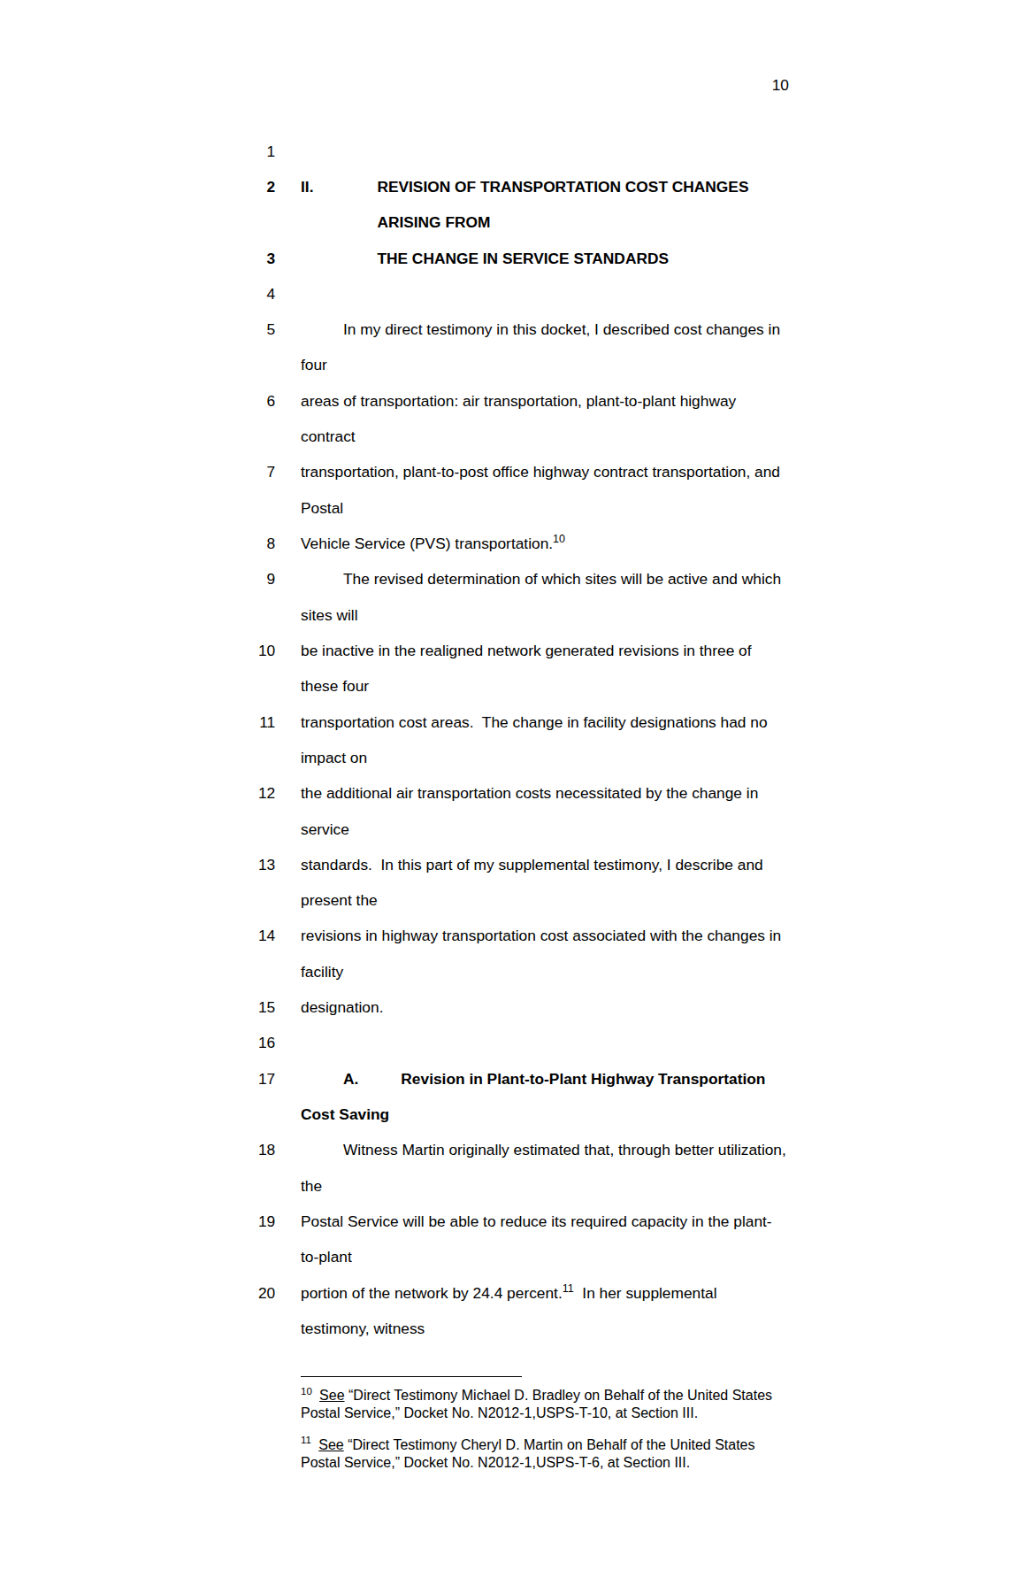10
II. REVISION OF TRANSPORTATION COST CHANGES ARISING FROM
THE CHANGE IN SERVICE STANDARDS
In my direct testimony in this docket, I described cost changes in four
areas of transportation: air transportation, plant-to-plant highway contract
transportation, plant-to-post office highway contract transportation, and Postal
Vehicle Service (PVS) transportation.10
The revised determination of which sites will be active and which sites will
be inactive in the realigned network generated revisions in three of these four
transportation cost areas. The change in facility designations had no impact on
the additional air transportation costs necessitated by the change in service
standards. In this part of my supplemental testimony, I describe and present the
revisions in highway transportation cost associated with the changes in facility
designation.
A. Revision in Plant-to-Plant Highway Transportation Cost Saving
Witness Martin originally estimated that, through better utilization, the
Postal Service will be able to reduce its required capacity in the plant-to-plant
portion of the network by 24.4 percent.11 In her supplemental testimony, witness
10 See “Direct Testimony Michael D. Bradley on Behalf of the United States Postal Service,” Docket No. N2012-1,USPS-T-10, at Section III.
11 See “Direct Testimony Cheryl D. Martin on Behalf of the United States Postal Service,” Docket No. N2012-1,USPS-T-6, at Section III.